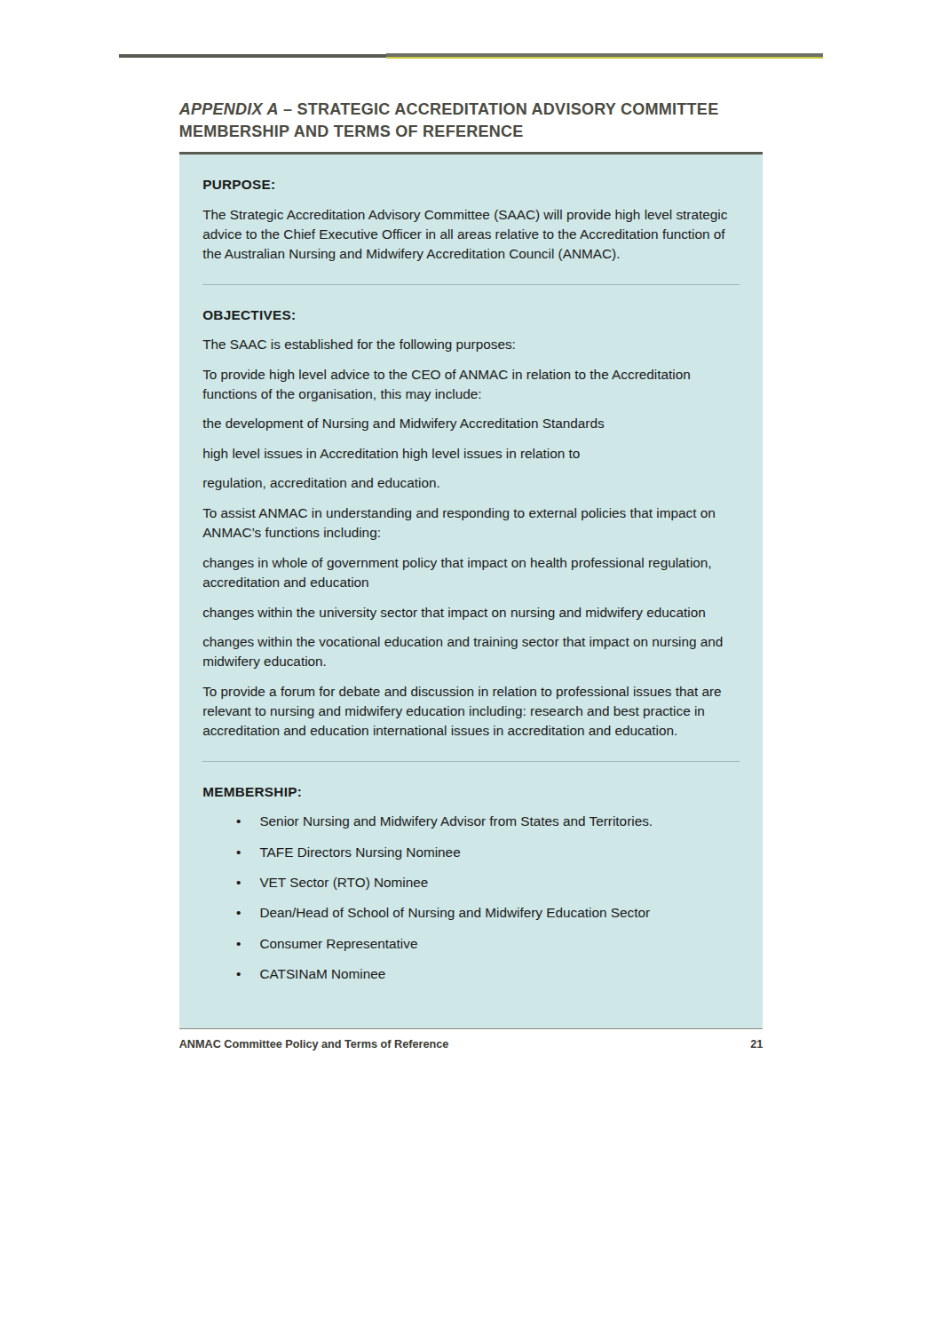APPENDIX A – STRATEGIC ACCREDITATION ADVISORY COMMITTEE MEMBERSHIP AND TERMS OF REFERENCE
PURPOSE:
The Strategic Accreditation Advisory Committee (SAAC) will provide high level strategic advice to the Chief Executive Officer in all areas relative to the Accreditation function of the Australian Nursing and Midwifery Accreditation Council (ANMAC).
OBJECTIVES:
The SAAC is established for the following purposes:
To provide high level advice to the CEO of ANMAC in relation to the Accreditation functions of the organisation, this may include:
the development of Nursing and Midwifery Accreditation Standards
high level issues in Accreditation high level issues in relation to
regulation, accreditation and education.
To assist ANMAC in understanding and responding to external policies that impact on ANMAC’s functions including:
changes in whole of government policy that impact on health professional regulation, accreditation and education
changes within the university sector that impact on nursing and midwifery education
changes within the vocational education and training sector that impact on nursing and midwifery education.
To provide a forum for debate and discussion in relation to professional issues that are relevant to nursing and midwifery education including: research and best practice in accreditation and education international issues in accreditation and education.
MEMBERSHIP:
Senior Nursing and Midwifery Advisor from States and Territories.
TAFE Directors Nursing Nominee
VET Sector (RTO) Nominee
Dean/Head of School of Nursing and Midwifery Education Sector
Consumer Representative
CATSINaM Nominee
ANMAC Committee Policy and Terms of Reference 21